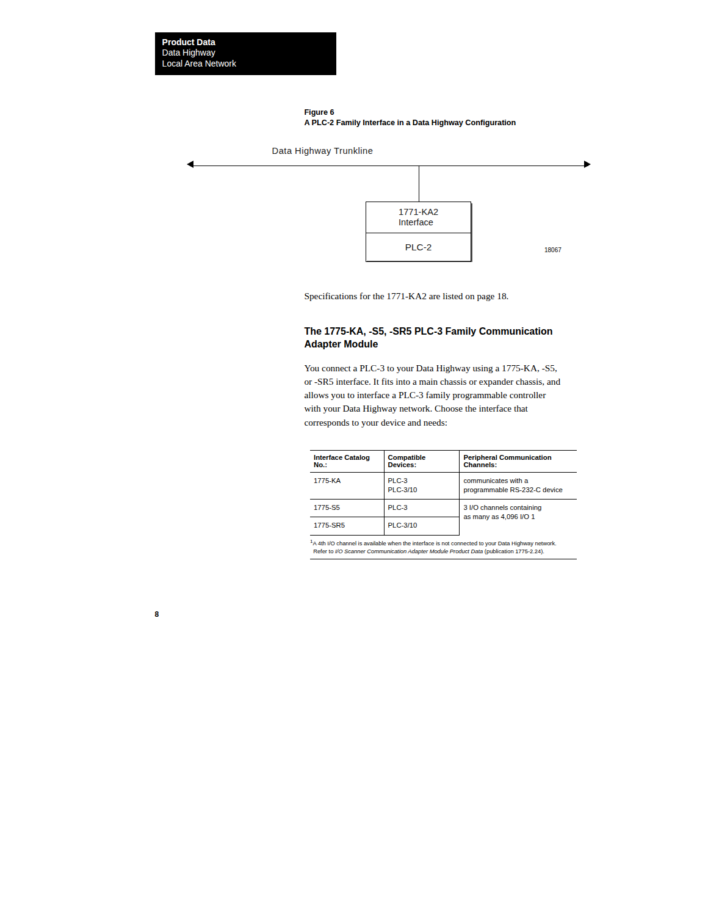Product Data
Data Highway
Local Area Network
Figure 6
A PLC-2 Family Interface in a Data Highway Configuration
Data Highway Trunkline
1771-KA2
Interface
PLC-2
18067
Specifications for the 1771-KA2 are listed on page 18.
The 1775-KA, -S5, -SR5 PLC-3 Family Communication Adapter Module
You connect a PLC-3 to your Data Highway using a 1775-KA, -S5, or -SR5 interface. It fits into a main chassis or expander chassis, and allows you to interface a PLC-3 family programmable controller with your Data Highway network. Choose the interface that corresponds to your device and needs:
| Interface Catalog No.: | Compatible Devices: | Peripheral Communication Channels: |
| --- | --- | --- |
| 1775-KA | PLC-3 PLC-3/10 | communicates with a programmable RS-232-C device |
| 1775-S5 | PLC-3 | 3 I/O channels containing as many as 4,096 I/O 1 |
| 1775-SR5 | PLC-3/10 |
1A 4th I/O channel is available when the interface is not connected to your Data Highway network.
Refer to I/O Scanner Communication Adapter Module Product Data (publication 1775-2.24).
8